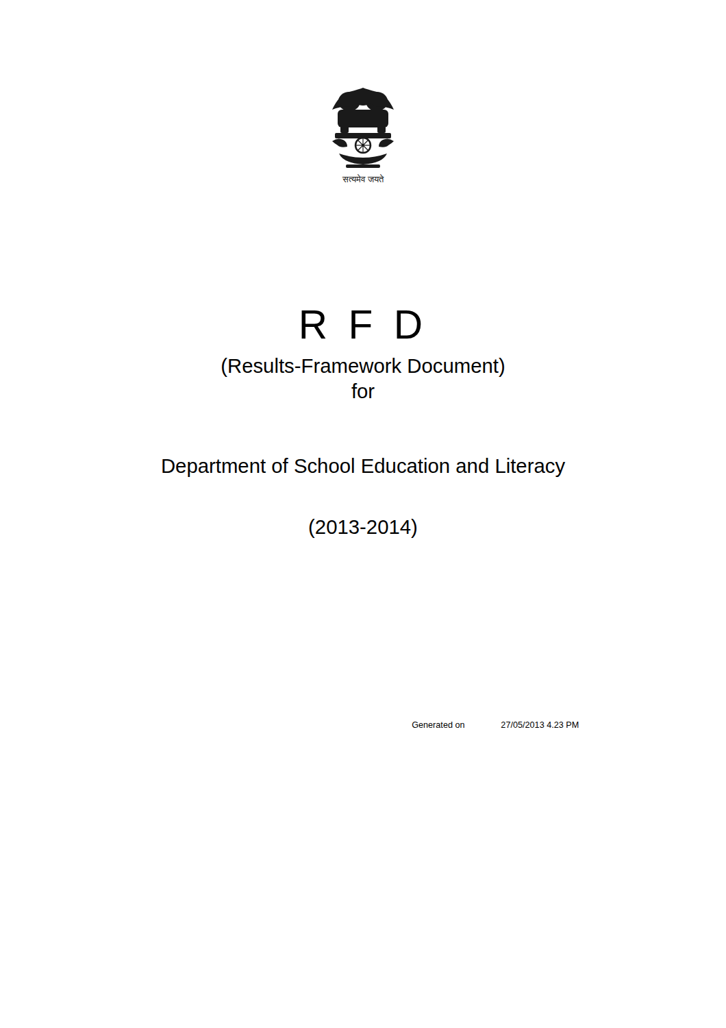सत्यमेव जयते
R F D
(Results-Framework Document) for
Department of School Education and Literacy
(2013-2014)
Generated on 27/05/2013 4.23 PM